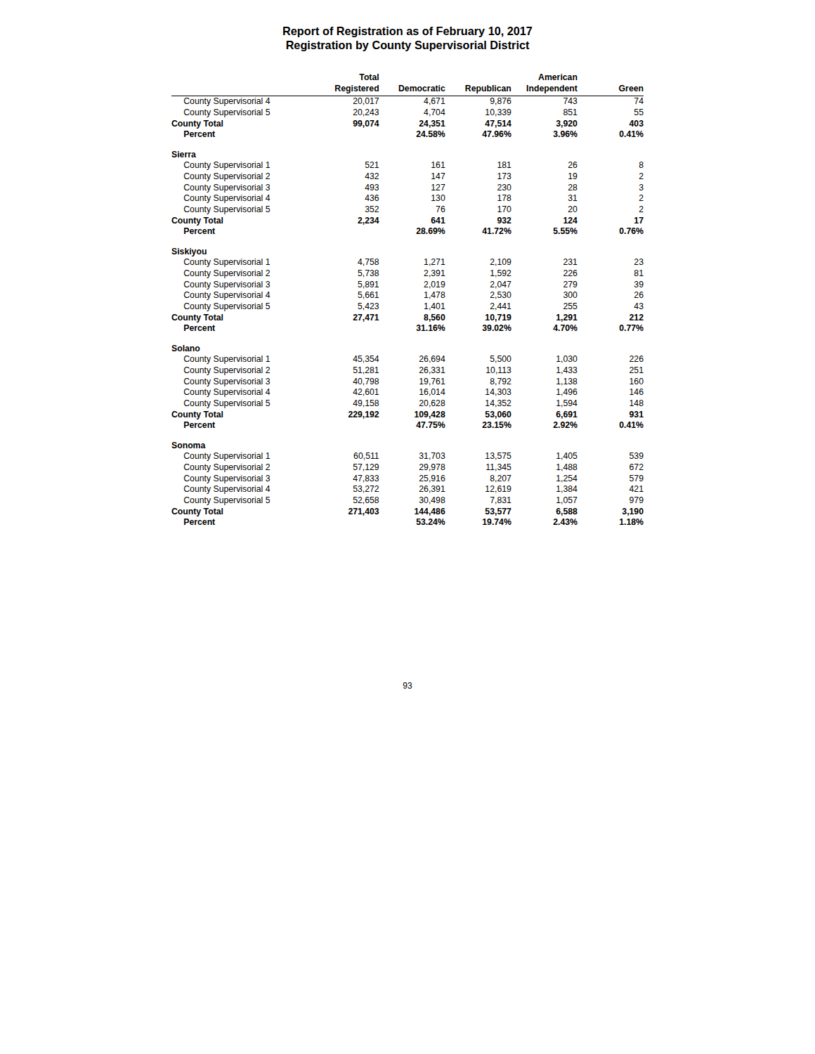Report of Registration as of February 10, 2017 Registration by County Supervisorial District
| | Total | | | American | |
| --- | --- | --- | --- | --- | --- |
| | Registered | Democratic | Republican | Independent | Green |
| County Supervisorial 4 | 20,017 | 4,671 | 9,876 | 743 | 74 |
| County Supervisorial 5 | 20,243 | 4,704 | 10,339 | 851 | 55 |
| County Total | 99,074 | 24,351 | 47,514 | 3,920 | 403 |
| Percent | | 24.58% | 47.96% | 3.96% | 0.41% |
| Sierra |
| County Supervisorial 1 | 521 | 161 | 181 | 26 | 8 |
| County Supervisorial 2 | 432 | 147 | 173 | 19 | 2 |
| County Supervisorial 3 | 493 | 127 | 230 | 28 | 3 |
| County Supervisorial 4 | 436 | 130 | 178 | 31 | 2 |
| County Supervisorial 5 | 352 | 76 | 170 | 20 | 2 |
| County Total | 2,234 | 641 | 932 | 124 | 17 |
| Percent | | 28.69% | 41.72% | 5.55% | 0.76% |
| Siskiyou |
| County Supervisorial 1 | 4,758 | 1,271 | 2,109 | 231 | 23 |
| County Supervisorial 2 | 5,738 | 2,391 | 1,592 | 226 | 81 |
| County Supervisorial 3 | 5,891 | 2,019 | 2,047 | 279 | 39 |
| County Supervisorial 4 | 5,661 | 1,478 | 2,530 | 300 | 26 |
| County Supervisorial 5 | 5,423 | 1,401 | 2,441 | 255 | 43 |
| County Total | 27,471 | 8,560 | 10,719 | 1,291 | 212 |
| Percent | | 31.16% | 39.02% | 4.70% | 0.77% |
| Solano |
| County Supervisorial 1 | 45,354 | 26,694 | 5,500 | 1,030 | 226 |
| County Supervisorial 2 | 51,281 | 26,331 | 10,113 | 1,433 | 251 |
| County Supervisorial 3 | 40,798 | 19,761 | 8,792 | 1,138 | 160 |
| County Supervisorial 4 | 42,601 | 16,014 | 14,303 | 1,496 | 146 |
| County Supervisorial 5 | 49,158 | 20,628 | 14,352 | 1,594 | 148 |
| County Total | 229,192 | 109,428 | 53,060 | 6,691 | 931 |
| Percent | | 47.75% | 23.15% | 2.92% | 0.41% |
| Sonoma |
| County Supervisorial 1 | 60,511 | 31,703 | 13,575 | 1,405 | 539 |
| County Supervisorial 2 | 57,129 | 29,978 | 11,345 | 1,488 | 672 |
| County Supervisorial 3 | 47,833 | 25,916 | 8,207 | 1,254 | 579 |
| County Supervisorial 4 | 53,272 | 26,391 | 12,619 | 1,384 | 421 |
| County Supervisorial 5 | 52,658 | 30,498 | 7,831 | 1,057 | 979 |
| County Total | 271,403 | 144,486 | 53,577 | 6,588 | 3,190 |
| Percent | | 53.24% | 19.74% | 2.43% | 1.18% |
93